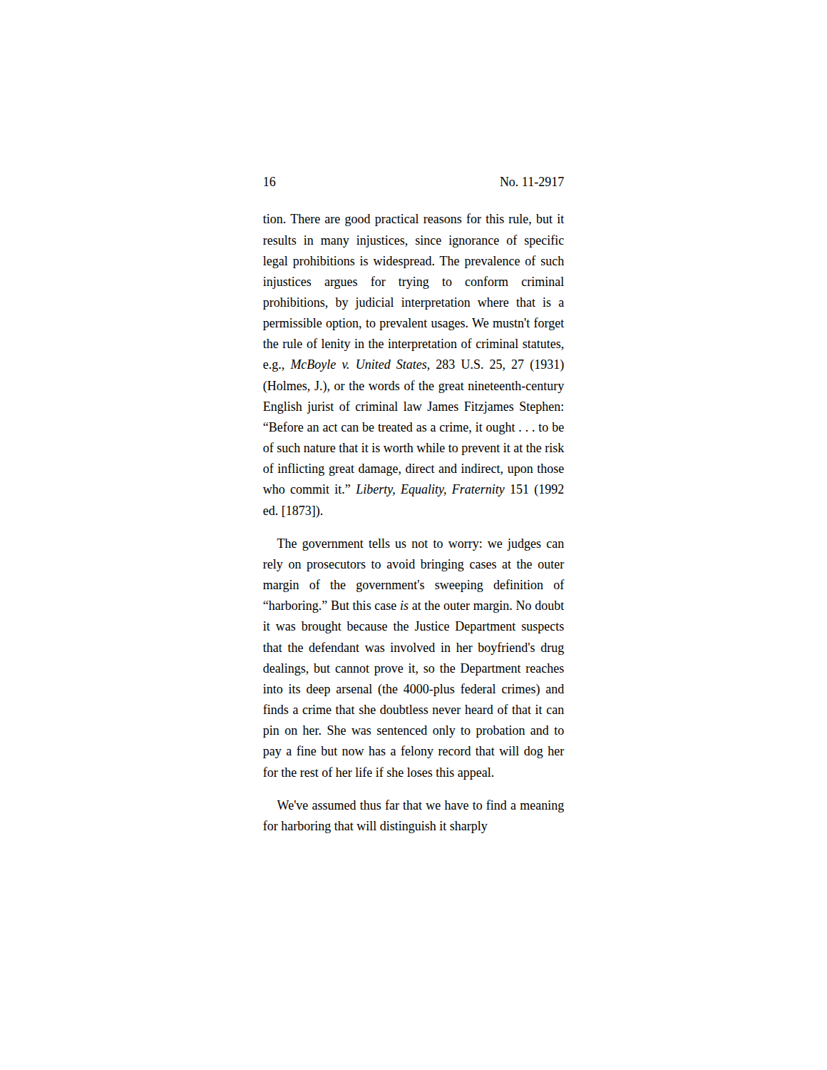16 No. 11-2917
tion. There are good practical reasons for this rule, but it results in many injustices, since ignorance of specific legal prohibitions is widespread. The prevalence of such injustices argues for trying to conform criminal prohibitions, by judicial interpretation where that is a permissible option, to prevalent usages. We mustn't forget the rule of lenity in the interpretation of criminal statutes, e.g., McBoyle v. United States, 283 U.S. 25, 27 (1931) (Holmes, J.), or the words of the great nineteenth-century English jurist of criminal law James Fitzjames Stephen: “Before an act can be treated as a crime, it ought . . . to be of such nature that it is worth while to prevent it at the risk of inflicting great damage, direct and indirect, upon those who commit it.” Liberty, Equality, Fraternity 151 (1992 ed. [1873]).
The government tells us not to worry: we judges can rely on prosecutors to avoid bringing cases at the outer margin of the government's sweeping definition of “harboring.” But this case is at the outer margin. No doubt it was brought because the Justice Department suspects that the defendant was involved in her boyfriend's drug dealings, but cannot prove it, so the Department reaches into its deep arsenal (the 4000-plus federal crimes) and finds a crime that she doubtless never heard of that it can pin on her. She was sentenced only to probation and to pay a fine but now has a felony record that will dog her for the rest of her life if she loses this appeal.
We've assumed thus far that we have to find a meaning for harboring that will distinguish it sharply